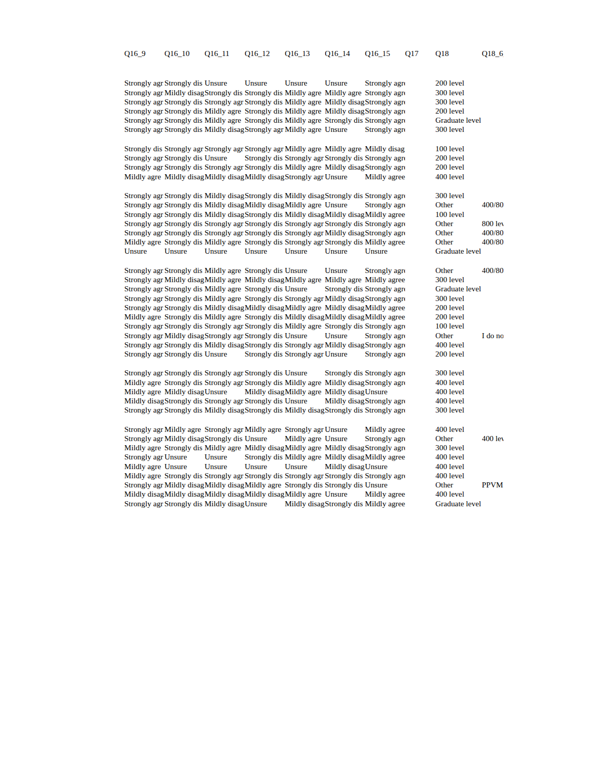| Q16_9 | Q16_10 | Q16_11 | Q16_12 | Q16_13 | Q16_14 | Q16_15 | Q17 | Q18 | Q18_6_TEX |
| --- | --- | --- | --- | --- | --- | --- | --- | --- | --- |
| Strongly agr | Strongly dis | Unsure | Unsure | Unsure | Unsure | Strongly agree | | 200 level | |
| Strongly agr | Mildly disag | Strongly dis | Strongly dis | Mildly agre | Mildly agre | Strongly agree | | 300 level | |
| Strongly agr | Strongly dis | Strongly agr | Strongly dis | Mildly agre | Mildly disag | Strongly agree | | 300 level | |
| Strongly agr | Strongly dis | Mildly agre | Strongly dis | Mildly agre | Mildly disag | Strongly agree | | 200 level | |
| Strongly agr | Strongly dis | Mildly agre | Strongly dis | Mildly agre | Strongly dis | Strongly agree | | Graduate level | |
| Strongly agr | Strongly dis | Mildly disag | Strongly agr | Mildly agre | Unsure | Strongly agree | | 300 level | |
| Strongly dis | Strongly agr | Strongly agr | Strongly agr | Mildly agre | Mildly agre | Mildly disagree | | 100 level | |
| Strongly agr | Strongly dis | Unsure | Strongly dis | Strongly agr | Strongly dis | Strongly agree | | 200 level | |
| Strongly agr | Strongly dis | Strongly agr | Strongly dis | Mildly agre | Mildly disag | Strongly agree | | 200 level | |
| Mildly agre | Mildly disag | Mildly disag | Mildly disag | Strongly agr | Unsure | Mildly agree | | 400 level | |
| Strongly agr | Strongly dis | Mildly disag | Strongly dis | Mildly disag | Strongly dis | Strongly agree | | 300 level | |
| Strongly agr | Strongly dis | Mildly disag | Mildly disag | Mildly agre | Unsure | Strongly agree | | Other | 400/800 spl |
| Strongly agr | Strongly dis | Mildly disag | Strongly dis | Mildly disag | Mildly disag | Mildly agree | | 100 level | |
| Strongly agr | Strongly dis | Strongly agr | Strongly dis | Strongly agr | Strongly dis | Strongly agree | | Other | 800 level al |
| Strongly agr | Strongly dis | Strongly agr | Strongly dis | Strongly agr | Mildly disag | Strongly agree | | Other | 400/800 |
| Mildly agre | Strongly dis | Mildly agre | Strongly dis | Strongly agr | Strongly dis | Mildly agree | | Other | 400/800 |
| Unsure | Unsure | Unsure | Unsure | Unsure | Unsure | Unsure | | Graduate level | |
| Strongly agr | Strongly dis | Mildly agre | Strongly dis | Unsure | Unsure | Strongly agree | | Other | 400/800 lev |
| Strongly agr | Mildly disag | Mildly agre | Mildly disag | Mildly agre | Mildly agre | Mildly agree | | 300 level | |
| Strongly agr | Strongly dis | Mildly agre | Strongly dis | Unsure | Strongly dis | Strongly agree | | Graduate level | |
| Strongly agr | Strongly dis | Mildly agre | Strongly dis | Strongly agr | Mildly disag | Strongly agree | | 300 level | |
| Strongly agr | Strongly dis | Mildly disag | Mildly disag | Mildly agre | Mildly disag | Mildly agree | | 200 level | |
| Mildly agre | Strongly dis | Mildly agre | Strongly dis | Mildly disag | Mildly disag | Mildly agree | | 200 level | |
| Strongly agr | Strongly dis | Strongly agr | Strongly dis | Mildly agre | Strongly dis | Strongly agree | | 100 level | |
| Strongly agr | Mildly disag | Strongly agr | Strongly dis | Unsure | Unsure | Strongly agree | | Other | I do not offi |
| Strongly agr | Strongly dis | Mildly disag | Strongly dis | Strongly agr | Mildly disag | Strongly agree | | 400 level | |
| Strongly agr | Strongly dis | Unsure | Strongly dis | Strongly agr | Unsure | Strongly agree | | 200 level | |
| Strongly agr | Strongly dis | Strongly agr | Strongly dis | Unsure | Strongly dis | Strongly agree | | 300 level | |
| Mildly agre | Strongly dis | Strongly agr | Strongly dis | Mildly agre | Mildly disag | Strongly agree | | 400 level | |
| Mildly agre | Mildly disag | Unsure | Mildly disag | Mildly agre | Mildly disag | Unsure | | 400 level | |
| Mildly disag | Strongly dis | Strongly agr | Strongly dis | Unsure | Mildly disag | Strongly agree | | 400 level | |
| Strongly agr | Strongly dis | Mildly disag | Strongly dis | Mildly disag | Strongly dis | Strongly agree | | 300 level | |
| Strongly agr | Mildly agre | Strongly agr | Mildly agre | Strongly agr | Unsure | Mildly agree | | 400 level | |
| Strongly agr | Mildly disag | Strongly dis | Unsure | Mildly agre | Unsure | Strongly agree | | Other | 400 level A |
| Mildly agre | Strongly dis | Mildly agre | Mildly disag | Mildly agre | Mildly disag | Strongly agree | | 300 level | |
| Strongly agr | Unsure | Unsure | Strongly dis | Mildly agre | Mildly disag | Mildly agree | | 400 level | |
| Mildly agre | Unsure | Unsure | Unsure | Unsure | Mildly disag | Unsure | | 400 level | |
| Mildly agre | Strongly dis | Strongly agr | Strongly dis | Strongly agr | Strongly dis | Strongly agree | | 400 level | |
| Strongly agr | Mildly disag | Mildly disag | Mildly agre | Strongly dis | Strongly dis | Unsure | | Other | PPVM |
| Mildly disag | Mildly disag | Mildly disag | Mildly disag | Mildly agre | Unsure | Mildly agree | | 400 level | |
| Strongly agr | Strongly dis | Mildly disag | Unsure | Mildly disag | Strongly dis | Mildly agree | | Graduate level | |